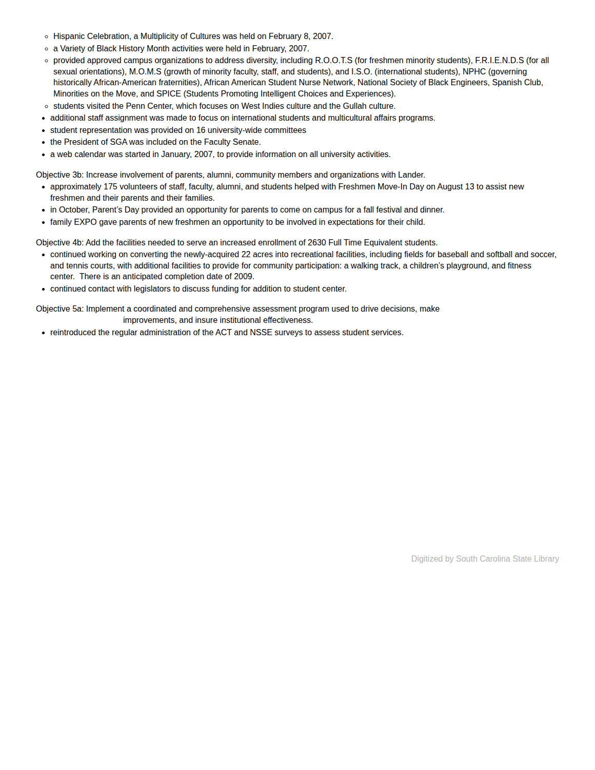Hispanic Celebration, a Multiplicity of Cultures was held on February 8, 2007.
a Variety of Black History Month activities were held in February, 2007.
provided approved campus organizations to address diversity, including R.O.O.T.S (for freshmen minority students), F.R.I.E.N.D.S (for all sexual orientations), M.O.M.S (growth of minority faculty, staff, and students), and I.S.O. (international students), NPHC (governing historically African-American fraternities), African American Student Nurse Network, National Society of Black Engineers, Spanish Club, Minorities on the Move, and SPICE (Students Promoting Intelligent Choices and Experiences).
students visited the Penn Center, which focuses on West Indies culture and the Gullah culture.
additional staff assignment was made to focus on international students and multicultural affairs programs.
student representation was provided on 16 university-wide committees
the President of SGA was included on the Faculty Senate.
a web calendar was started in January, 2007, to provide information on all university activities.
Objective 3b: Increase involvement of parents, alumni, community members and organizations with Lander.
approximately 175 volunteers of staff, faculty, alumni, and students helped with Freshmen Move-In Day on August 13 to assist new freshmen and their parents and their families.
in October, Parent’s Day provided an opportunity for parents to come on campus for a fall festival and dinner.
family EXPO gave parents of new freshmen an opportunity to be involved in expectations for their child.
Objective 4b: Add the facilities needed to serve an increased enrollment of 2630 Full Time Equivalent students.
continued working on converting the newly-acquired 22 acres into recreational facilities, including fields for baseball and softball and soccer, and tennis courts, with additional facilities to provide for community participation: a walking track, a children’s playground, and fitness center. There is an anticipated completion date of 2009.
continued contact with legislators to discuss funding for addition to student center.
Objective 5a: Implement a coordinated and comprehensive assessment program used to drive decisions, make improvements, and insure institutional effectiveness.
reintroduced the regular administration of the ACT and NSSE surveys to assess student services.
Digitized by South Carolina State Library